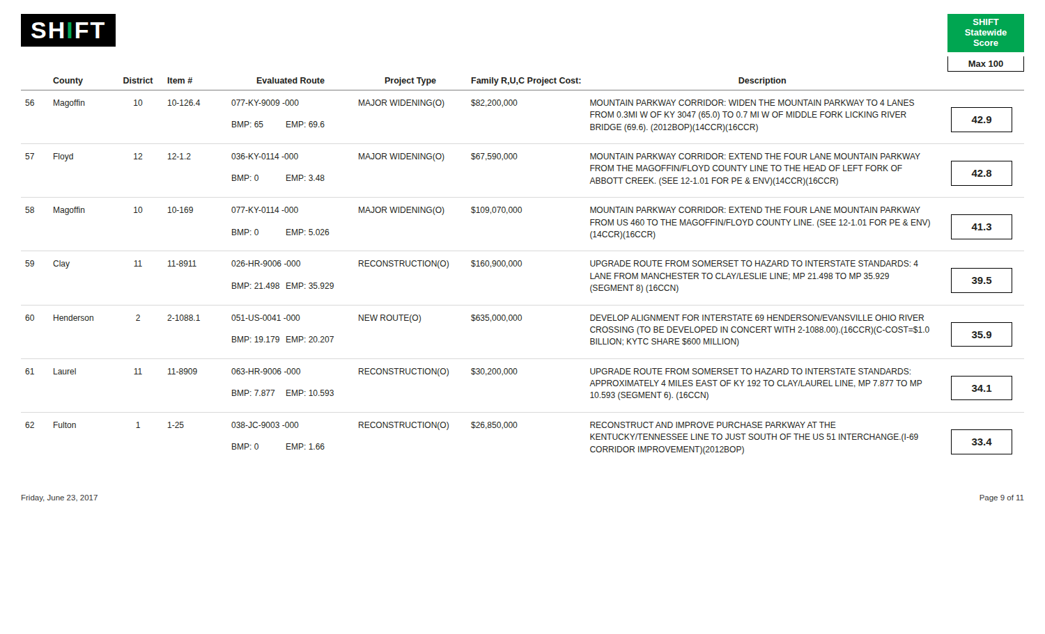SHIFT
SHIFT
Statewide
Score
Max 100
| | County | District | Item # | Evaluated Route | Project Type | Family R,U,C Project Cost: | Description | |
| --- | --- | --- | --- | --- | --- | --- | --- | --- |
| 56 | Magoffin | 10 | 10-126.4 | 077-KY-9009 -000 BMP: 65 EMP: 69.6 | MAJOR WIDENING(O) | $82,200,000 | MOUNTAIN PARKWAY CORRIDOR: WIDEN THE MOUNTAIN PARKWAY TO 4 LANES FROM 0.3MI W OF KY 3047 (65.0) TO 0.7 MI W OF MIDDLE FORK LICKING RIVER BRIDGE (69.6). (2012BOP)(14CCR)(16CCR) | 42.9 |
| 57 | Floyd | 12 | 12-1.2 | 036-KY-0114 -000 BMP: 0 EMP: 3.48 | MAJOR WIDENING(O) | $67,590,000 | MOUNTAIN PARKWAY CORRIDOR: EXTEND THE FOUR LANE MOUNTAIN PARKWAY FROM THE MAGOFFIN/FLOYD COUNTY LINE TO THE HEAD OF LEFT FORK OF ABBOTT CREEK. (SEE 12-1.01 FOR PE & ENV)(14CCR)(16CCR) | 42.8 |
| 58 | Magoffin | 10 | 10-169 | 077-KY-0114 -000 BMP: 0 EMP: 5.026 | MAJOR WIDENING(O) | $109,070,000 | MOUNTAIN PARKWAY CORRIDOR: EXTEND THE FOUR LANE MOUNTAIN PARKWAY FROM US 460 TO THE MAGOFFIN/FLOYD COUNTY LINE. (SEE 12-1.01 FOR PE & ENV)(14CCR)(16CCR) | 41.3 |
| 59 | Clay | 11 | 11-8911 | 026-HR-9006 -000 BMP: 21.498 EMP: 35.929 | RECONSTRUCTION(O) | $160,900,000 | UPGRADE ROUTE FROM SOMERSET TO HAZARD TO INTERSTATE STANDARDS: 4 LANE FROM MANCHESTER TO CLAY/LESLIE LINE; MP 21.498 TO MP 35.929 (SEGMENT 8) (16CCN) | 39.5 |
| 60 | Henderson | 2 | 2-1088.1 | 051-US-0041 -000 BMP: 19.179 EMP: 20.207 | NEW ROUTE(O) | $635,000,000 | DEVELOP ALIGNMENT FOR INTERSTATE 69 HENDERSON/EVANSVILLE OHIO RIVER CROSSING (TO BE DEVELOPED IN CONCERT WITH 2-1088.00).(16CCR)(C-COST=$1.0 BILLION; KYTC SHARE $600 MILLION) | 35.9 |
| 61 | Laurel | 11 | 11-8909 | 063-HR-9006 -000 BMP: 7.877 EMP: 10.593 | RECONSTRUCTION(O) | $30,200,000 | UPGRADE ROUTE FROM SOMERSET TO HAZARD TO INTERSTATE STANDARDS: APPROXIMATELY 4 MILES EAST OF KY 192 TO CLAY/LAUREL LINE, MP 7.877 TO MP 10.593 (SEGMENT 6). (16CCN) | 34.1 |
| 62 | Fulton | 1 | 1-25 | 038-JC-9003 -000 BMP: 0 EMP: 1.66 | RECONSTRUCTION(O) | $26,850,000 | RECONSTRUCT AND IMPROVE PURCHASE PARKWAY AT THE KENTUCKY/TENNESSEE LINE TO JUST SOUTH OF THE US 51 INTERCHANGE.(I-69 CORRIDOR IMPROVEMENT)(2012BOP) | 33.4 |
Friday, June 23, 2017
Page 9 of 11